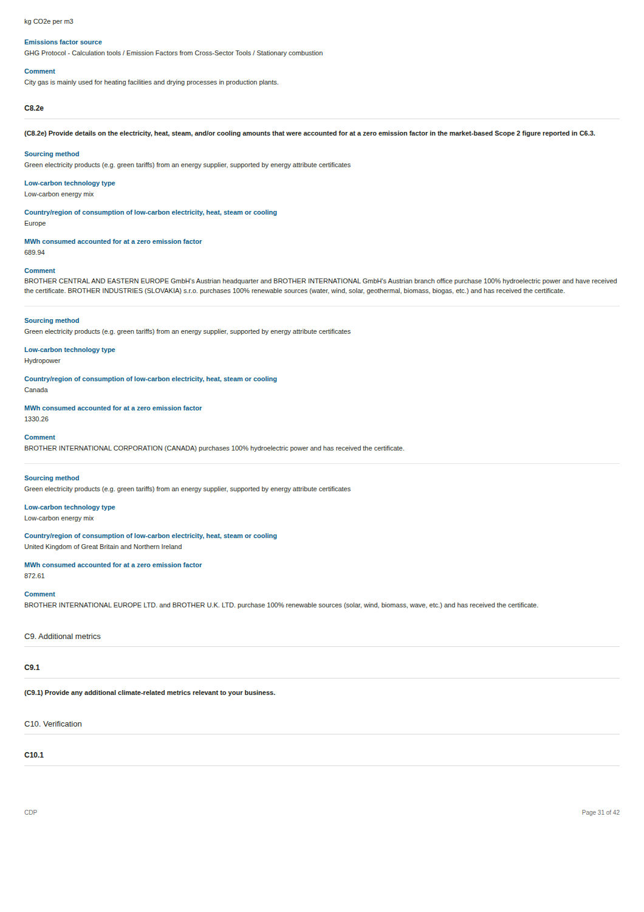kg CO2e per m3
Emissions factor source
GHG Protocol - Calculation tools / Emission Factors from Cross-Sector Tools / Stationary combustion
Comment
City gas is mainly used for heating facilities and drying processes in production plants.
C8.2e
(C8.2e) Provide details on the electricity, heat, steam, and/or cooling amounts that were accounted for at a zero emission factor in the market-based Scope 2 figure reported in C6.3.
Sourcing method
Green electricity products (e.g. green tariffs) from an energy supplier, supported by energy attribute certificates
Low-carbon technology type
Low-carbon energy mix
Country/region of consumption of low-carbon electricity, heat, steam or cooling
Europe
MWh consumed accounted for at a zero emission factor
689.94
Comment
BROTHER CENTRAL AND EASTERN EUROPE GmbH's Austrian headquarter and BROTHER INTERNATIONAL GmbH's Austrian branch office purchase 100% hydroelectric power and have received the certificate. BROTHER INDUSTRIES (SLOVAKIA) s.r.o. purchases 100% renewable sources (water, wind, solar, geothermal, biomass, biogas, etc.) and has received the certificate.
Sourcing method
Green electricity products (e.g. green tariffs) from an energy supplier, supported by energy attribute certificates
Low-carbon technology type
Hydropower
Country/region of consumption of low-carbon electricity, heat, steam or cooling
Canada
MWh consumed accounted for at a zero emission factor
1330.26
Comment
BROTHER INTERNATIONAL CORPORATION (CANADA) purchases 100% hydroelectric power and has received the certificate.
Sourcing method
Green electricity products (e.g. green tariffs) from an energy supplier, supported by energy attribute certificates
Low-carbon technology type
Low-carbon energy mix
Country/region of consumption of low-carbon electricity, heat, steam or cooling
United Kingdom of Great Britain and Northern Ireland
MWh consumed accounted for at a zero emission factor
872.61
Comment
BROTHER INTERNATIONAL EUROPE LTD. and BROTHER U.K. LTD. purchase 100% renewable sources (solar, wind, biomass, wave, etc.) and has received the certificate.
C9. Additional metrics
C9.1
(C9.1) Provide any additional climate-related metrics relevant to your business.
C10. Verification
C10.1
CDP Page 31 of 42